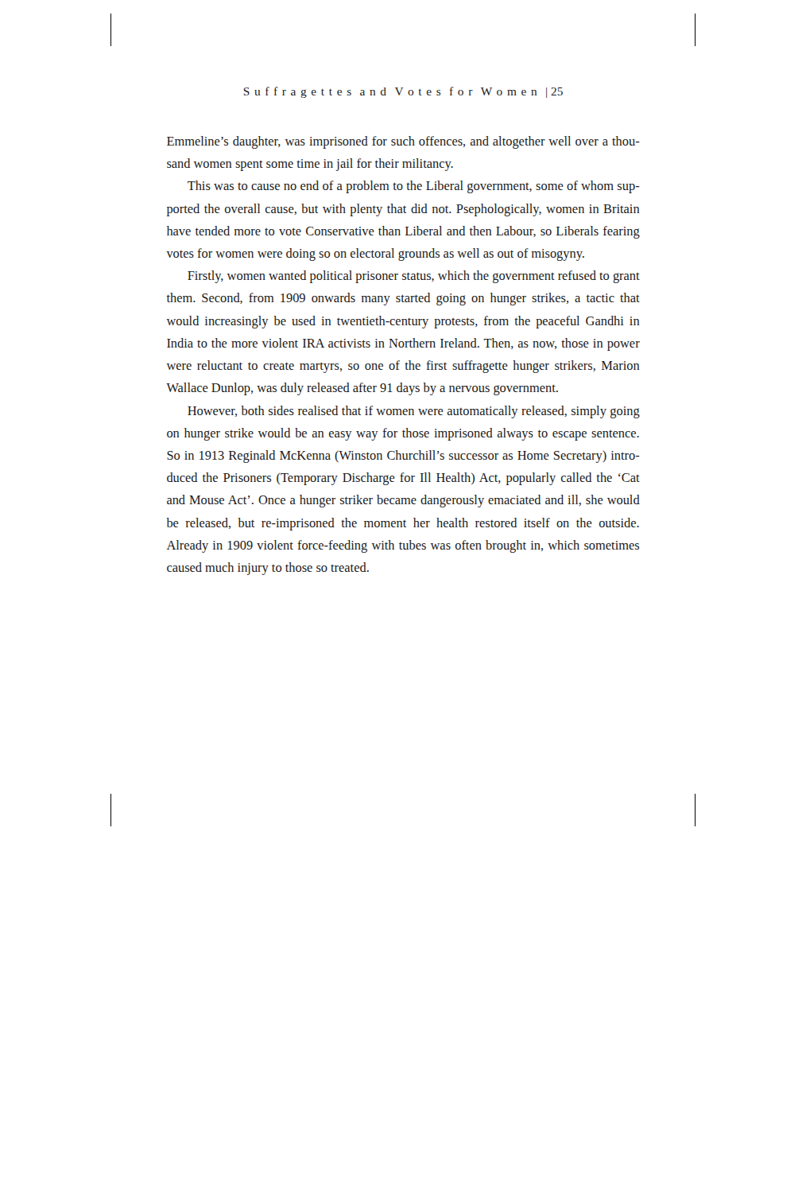S u f f r a g e t t e s a n d V o t e s f o r W o m e n | 25
Emmeline’s daughter, was imprisoned for such offences, and altogether well over a thousand women spent some time in jail for their militancy.
This was to cause no end of a problem to the Liberal government, some of whom supported the overall cause, but with plenty that did not. Psephologically, women in Britain have tended more to vote Conservative than Liberal and then Labour, so Liberals fearing votes for women were doing so on electoral grounds as well as out of misogyny.
Firstly, women wanted political prisoner status, which the government refused to grant them. Second, from 1909 onwards many started going on hunger strikes, a tactic that would increasingly be used in twentieth-century protests, from the peaceful Gandhi in India to the more violent IRA activists in Northern Ireland. Then, as now, those in power were reluctant to create martyrs, so one of the first suffragette hunger strikers, Marion Wallace Dunlop, was duly released after 91 days by a nervous government.
However, both sides realised that if women were automatically released, simply going on hunger strike would be an easy way for those imprisoned always to escape sentence. So in 1913 Reginald McKenna (Winston Churchill’s successor as Home Secretary) introduced the Prisoners (Temporary Discharge for Ill Health) Act, popularly called the ‘Cat and Mouse Act’. Once a hunger striker became dangerously emaciated and ill, she would be released, but re-imprisoned the moment her health restored itself on the outside. Already in 1909 violent force-feeding with tubes was often brought in, which sometimes caused much injury to those so treated.